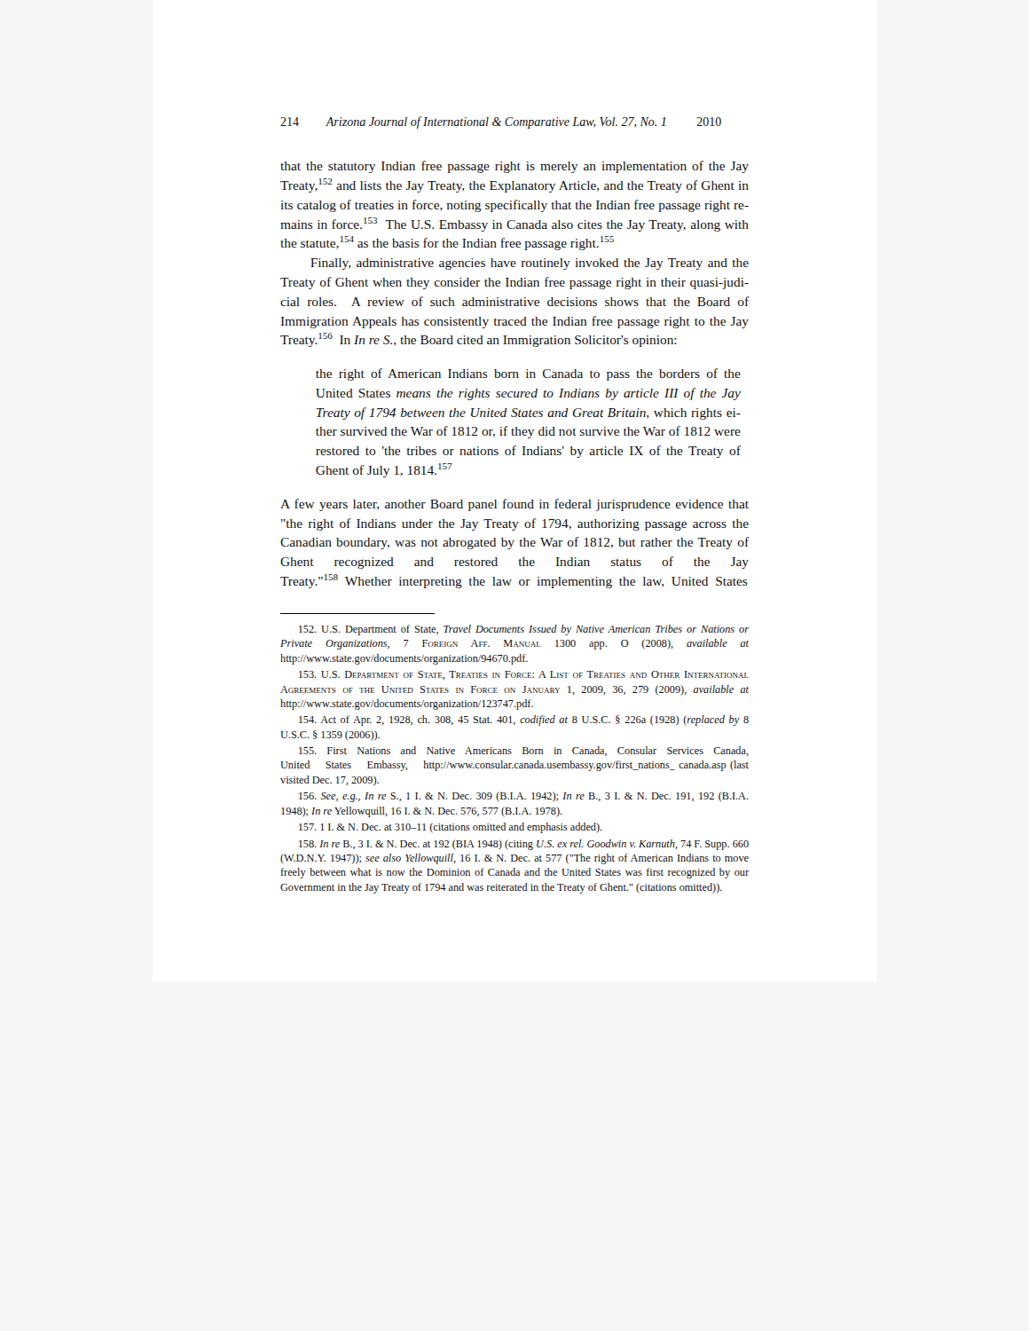214 Arizona Journal of International & Comparative Law, Vol. 27, No. 12010
that the statutory Indian free passage right is merely an implementation of the Jay Treaty,152 and lists the Jay Treaty, the Explanatory Article, and the Treaty of Ghent in its catalog of treaties in force, noting specifically that the Indian free passage right remains in force.153 The U.S. Embassy in Canada also cites the Jay Treaty, along with the statute,154 as the basis for the Indian free passage right.155
Finally, administrative agencies have routinely invoked the Jay Treaty and the Treaty of Ghent when they consider the Indian free passage right in their quasi-judicial roles. A review of such administrative decisions shows that the Board of Immigration Appeals has consistently traced the Indian free passage right to the Jay Treaty.156 In In re S., the Board cited an Immigration Solicitor's opinion:
the right of American Indians born in Canada to pass the borders of the United States means the rights secured to Indians by article III of the Jay Treaty of 1794 between the United States and Great Britain, which rights either survived the War of 1812 or, if they did not survive the War of 1812 were restored to 'the tribes or nations of Indians' by article IX of the Treaty of Ghent of July 1, 1814.157
A few years later, another Board panel found in federal jurisprudence evidence that "the right of Indians under the Jay Treaty of 1794, authorizing passage across the Canadian boundary, was not abrogated by the War of 1812, but rather the Treaty of Ghent recognized and restored the Indian status of the Jay Treaty."158 Whether interpreting the law or implementing the law, United States
152. U.S. Department of State, Travel Documents Issued by Native American Tribes or Nations or Private Organizations, 7 Foreign Aff. Manual 1300 app. O (2008), available at http://www.state.gov/documents/organization/94670.pdf.
153. U.S. Department of State, Treaties in Force: A List of Treaties and Other International Agreements of the United States in Force on January 1, 2009, 36, 279 (2009), available at http://www.state.gov/documents/organization/123747.pdf.
154. Act of Apr. 2, 1928, ch. 308, 45 Stat. 401, codified at 8 U.S.C. § 226a (1928) (replaced by 8 U.S.C. § 1359 (2006)).
155. First Nations and Native Americans Born in Canada, Consular Services Canada, United States Embassy, http://www.consular.canada.usembassy.gov/first_nations_ canada.asp (last visited Dec. 17, 2009).
156. See, e.g., In re S., 1 I. & N. Dec. 309 (B.I.A. 1942); In re B., 3 I. & N. Dec. 191, 192 (B.I.A. 1948); In re Yellowquill, 16 I. & N. Dec. 576, 577 (B.I.A. 1978).
157. 1 I. & N. Dec. at 310–11 (citations omitted and emphasis added).
158. In re B., 3 I. & N. Dec. at 192 (BIA 1948) (citing U.S. ex rel. Goodwin v. Karnuth, 74 F. Supp. 660 (W.D.N.Y. 1947)); see also Yellowquill, 16 I. & N. Dec. at 577 ("The right of American Indians to move freely between what is now the Dominion of Canada and the United States was first recognized by our Government in the Jay Treaty of 1794 and was reiterated in the Treaty of Ghent." (citations omitted)).